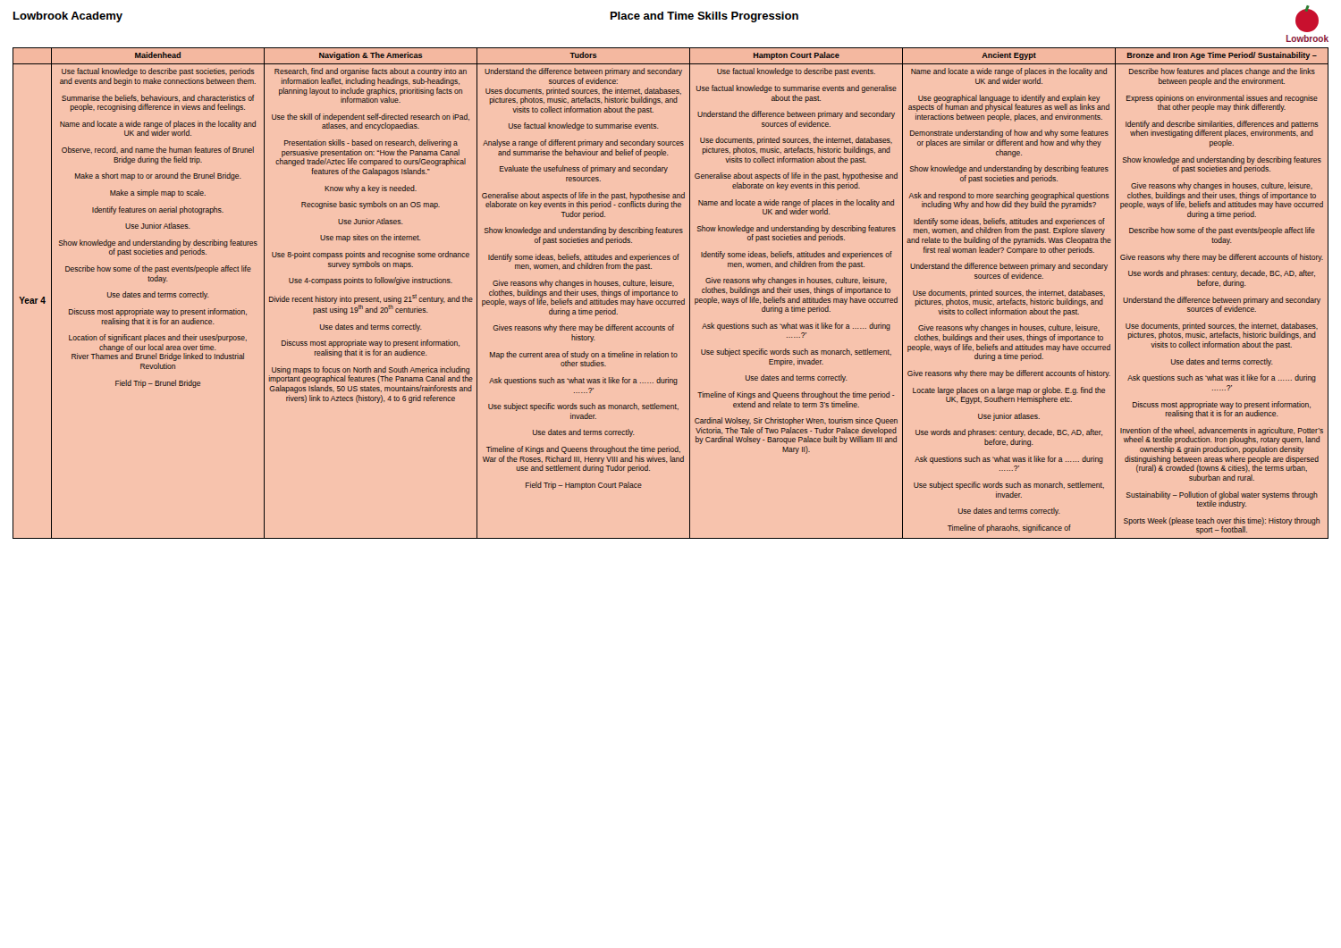Lowbrook Academy
Place and Time Skills Progression
Lowbrook
| | Maidenhead | Navigation & The Americas | Tudors | Hampton Court Palace | Ancient Egypt | Bronze and Iron Age Time Period/ Sustainability – |
| --- | --- | --- | --- | --- | --- | --- |
| Year 4 | Use factual knowledge to describe past societies, periods and events and begin to make connections between them. Summarise the beliefs, behaviours, and characteristics of people, recognising difference in views and feelings. Name and locate a wide range of places in the locality and UK and wider world. Observe, record, and name the human features of Brunel Bridge during the field trip. Make a short map to or around the Brunel Bridge. Make a simple map to scale. Identify features on aerial photographs. Use Junior Atlases. Show knowledge and understanding by describing features of past societies and periods. Describe how some of the past events/people affect life today. Use dates and terms correctly. Discuss most appropriate way to present information, realising that it is for an audience. Location of significant places and their uses/purpose, change of our local area over time. River Thames and Brunel Bridge linked to Industrial Revolution Field Trip – Brunel Bridge | Research, find and organise facts about a country into an information leaflet, including headings, sub-headings, planning layout to include graphics, prioritising facts on information value. Use the skill of independent self-directed research on iPad, atlases, and encyclopaedias. Presentation skills - based on research, delivering a persuasive presentation on: “How the Panama Canal changed trade/Aztec life compared to ours/Geographical features of the Galapagos Islands.” Know why a key is needed. Recognise basic symbols on an OS map. Use Junior Atlases. Use map sites on the internet. Use 8-point compass points and recognise some ordnance survey symbols on maps. Use 4-compass points to follow/give instructions. Divide recent history into present, using 21 st century, and the past using 19 th and 20 th centuries. Use dates and terms correctly. Discuss most appropriate way to present information, realising that it is for an audience. Using maps to focus on North and South America including important geographical features (The Panama Canal and the Galapagos Islands, 50 US states, mountains/rainforests and rivers) link to Aztecs (history), 4 to 6 grid reference | Understand the difference between primary and secondary sources of evidence: Uses documents, printed sources, the internet, databases, pictures, photos, music, artefacts, historic buildings, and visits to collect information about the past. Use factual knowledge to summarise events. Analyse a range of different primary and secondary sources and summarise the behaviour and belief of people. Evaluate the usefulness of primary and secondary resources. Generalise about aspects of life in the past, hypothesise and elaborate on key events in this period - conflicts during the Tudor period. Show knowledge and understanding by describing features of past societies and periods. Identify some ideas, beliefs, attitudes and experiences of men, women, and children from the past. Give reasons why changes in houses, culture, leisure, clothes, buildings and their uses, things of importance to people, ways of life, beliefs and attitudes may have occurred during a time period. Gives reasons why there may be different accounts of history. Map the current area of study on a timeline in relation to other studies. Ask questions such as ‘what was it like for a …… during ……?’ Use subject specific words such as monarch, settlement, invader. Use dates and terms correctly. Timeline of Kings and Queens throughout the time period, War of the Roses, Richard III, Henry VIII and his wives, land use and settlement during Tudor period. Field Trip – Hampton Court Palace | Use factual knowledge to describe past events. Use factual knowledge to summarise events and generalise about the past. Understand the difference between primary and secondary sources of evidence. Use documents, printed sources, the internet, databases, pictures, photos, music, artefacts, historic buildings, and visits to collect information about the past. Generalise about aspects of life in the past, hypothesise and elaborate on key events in this period. Name and locate a wide range of places in the locality and UK and wider world. Show knowledge and understanding by describing features of past societies and periods. Identify some ideas, beliefs, attitudes and experiences of men, women, and children from the past. Give reasons why changes in houses, culture, leisure, clothes, buildings and their uses, things of importance to people, ways of life, beliefs and attitudes may have occurred during a time period. Ask questions such as ‘what was it like for a …… during ……?’ Use subject specific words such as monarch, settlement, Empire, invader. Use dates and terms correctly. Timeline of Kings and Queens throughout the time period -extend and relate to term 3’s timeline. Cardinal Wolsey, Sir Christopher Wren, tourism since Queen Victoria, The Tale of Two Palaces - Tudor Palace developed by Cardinal Wolsey - Baroque Palace built by William III and Mary II). | Name and locate a wide range of places in the locality and UK and wider world. Use geographical language to identify and explain key aspects of human and physical features as well as links and interactions between people, places, and environments. Demonstrate understanding of how and why some features or places are similar or different and how and why they change. Show knowledge and understanding by describing features of past societies and periods. Ask and respond to more searching geographical questions including Why and how did they build the pyramids? Identify some ideas, beliefs, attitudes and experiences of men, women, and children from the past. Explore slavery and relate to the building of the pyramids. Was Cleopatra the first real woman leader? Compare to other periods. Understand the difference between primary and secondary sources of evidence. Use documents, printed sources, the internet, databases, pictures, photos, music, artefacts, historic buildings, and visits to collect information about the past. Give reasons why changes in houses, culture, leisure, clothes, buildings and their uses, things of importance to people, ways of life, beliefs and attitudes may have occurred during a time period. Give reasons why there may be different accounts of history. Locate large places on a large map or globe. E.g. find the UK, Egypt, Southern Hemisphere etc. Use junior atlases. Use words and phrases: century, decade, BC, AD, after, before, during. Ask questions such as ‘what was it like for a …… during ……?’ Use subject specific words such as monarch, settlement, invader. Use dates and terms correctly. Timeline of pharaohs, significance of | Describe how features and places change and the links between people and the environment. Express opinions on environmental issues and recognise that other people may think differently. Identify and describe similarities, differences and patterns when investigating different places, environments, and people. Show knowledge and understanding by describing features of past societies and periods. Give reasons why changes in houses, culture, leisure, clothes, buildings and their uses, things of importance to people, ways of life, beliefs and attitudes may have occurred during a time period. Describe how some of the past events/people affect life today. Give reasons why there may be different accounts of history. Use words and phrases: century, decade, BC, AD, after, before, during. Understand the difference between primary and secondary sources of evidence. Use documents, printed sources, the internet, databases, pictures, photos, music, artefacts, historic buildings, and visits to collect information about the past. Use dates and terms correctly. Ask questions such as ‘what was it like for a …… during ……?’ Discuss most appropriate way to present information, realising that it is for an audience. Invention of the wheel, advancements in agriculture, Potter’s wheel & textile production. Iron ploughs, rotary quern, land ownership & grain production, population density distinguishing between areas where people are dispersed (rural) & crowded (towns & cities), the terms urban, suburban and rural. Sustainability – Pollution of global water systems through textile industry. Sports Week (please teach over this time): History through sport – football. |